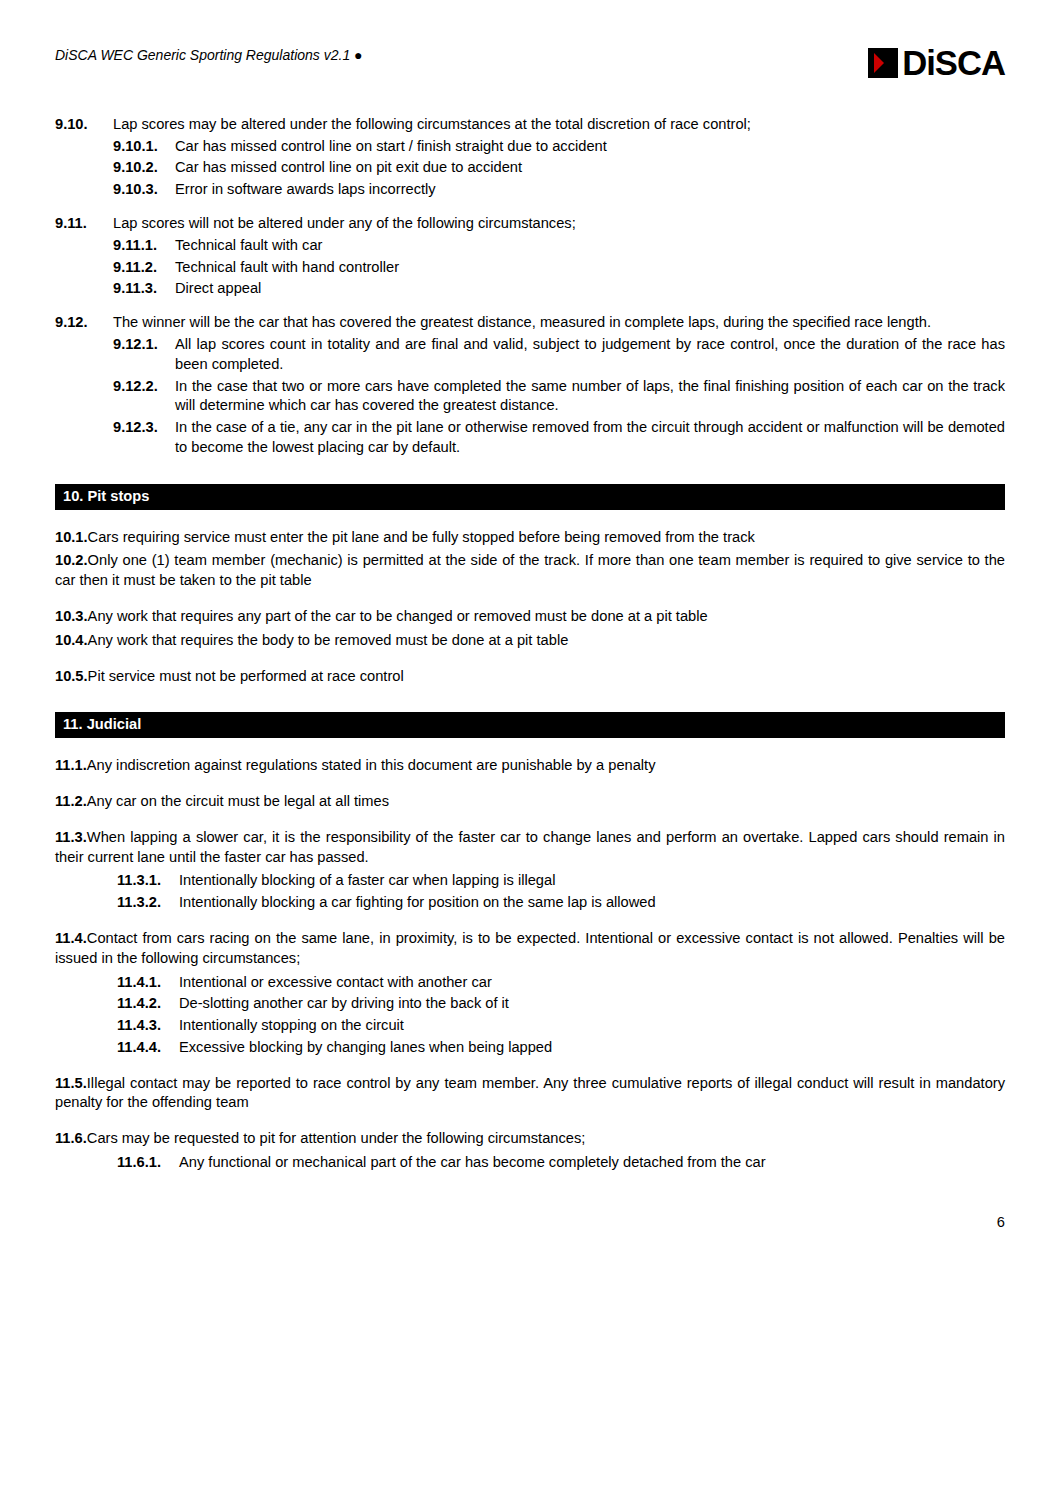DiSCA WEC Generic Sporting Regulations v2.1 ●
DiSCA
9.10. Lap scores may be altered under the following circumstances at the total discretion of race control;
9.10.1. Car has missed control line on start / finish straight due to accident
9.10.2. Car has missed control line on pit exit due to accident
9.10.3. Error in software awards laps incorrectly
9.11. Lap scores will not be altered under any of the following circumstances;
9.11.1. Technical fault with car
9.11.2. Technical fault with hand controller
9.11.3. Direct appeal
9.12. The winner will be the car that has covered the greatest distance, measured in complete laps, during the specified race length.
9.12.1. All lap scores count in totality and are final and valid, subject to judgement by race control, once the duration of the race has been completed.
9.12.2. In the case that two or more cars have completed the same number of laps, the final finishing position of each car on the track will determine which car has covered the greatest distance.
9.12.3. In the case of a tie, any car in the pit lane or otherwise removed from the circuit through accident or malfunction will be demoted to become the lowest placing car by default.
10. Pit stops
10.1. Cars requiring service must enter the pit lane and be fully stopped before being removed from the track
10.2. Only one (1) team member (mechanic) is permitted at the side of the track. If more than one team member is required to give service to the car then it must be taken to the pit table
10.3. Any work that requires any part of the car to be changed or removed must be done at a pit table
10.4. Any work that requires the body to be removed must be done at a pit table
10.5. Pit service must not be performed at race control
11. Judicial
11.1. Any indiscretion against regulations stated in this document are punishable by a penalty
11.2. Any car on the circuit must be legal at all times
11.3. When lapping a slower car, it is the responsibility of the faster car to change lanes and perform an overtake. Lapped cars should remain in their current lane until the faster car has passed.
11.3.1. Intentionally blocking of a faster car when lapping is illegal
11.3.2. Intentionally blocking a car fighting for position on the same lap is allowed
11.4. Contact from cars racing on the same lane, in proximity, is to be expected. Intentional or excessive contact is not allowed. Penalties will be issued in the following circumstances;
11.4.1. Intentional or excessive contact with another car
11.4.2. De-slotting another car by driving into the back of it
11.4.3. Intentionally stopping on the circuit
11.4.4. Excessive blocking by changing lanes when being lapped
11.5. Illegal contact may be reported to race control by any team member. Any three cumulative reports of illegal conduct will result in mandatory penalty for the offending team
11.6. Cars may be requested to pit for attention under the following circumstances;
11.6.1. Any functional or mechanical part of the car has become completely detached from the car
6